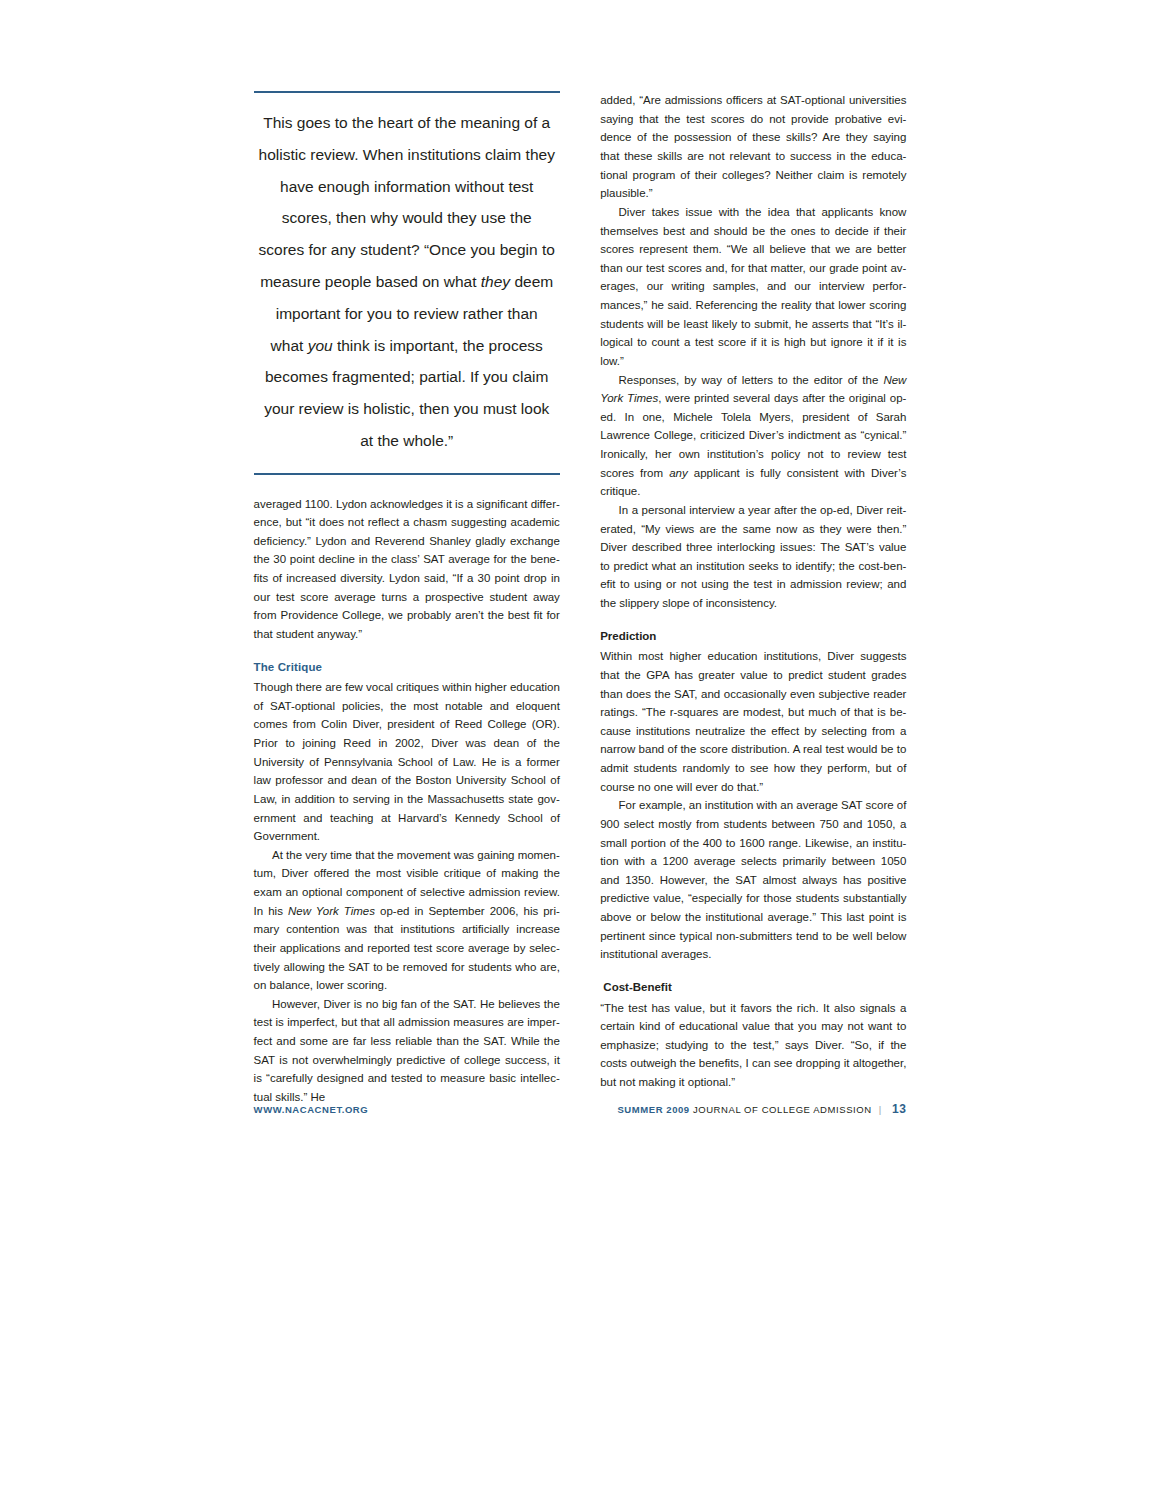This goes to the heart of the meaning of a holistic review. When institutions claim they have enough information without test scores, then why would they use the scores for any student? “Once you begin to measure people based on what they deem important for you to review rather than what you think is important, the process becomes fragmented; partial. If you claim your review is holistic, then you must look at the whole.”
averaged 1100. Lydon acknowledges it is a significant difference, but “it does not reflect a chasm suggesting academic deficiency.” Lydon and Reverend Shanley gladly exchange the 30 point decline in the class’ SAT average for the benefits of increased diversity. Lydon said, “If a 30 point drop in our test score average turns a prospective student away from Providence College, we probably aren’t the best fit for that student anyway.”
The Critique
Though there are few vocal critiques within higher education of SAT-optional policies, the most notable and eloquent comes from Colin Diver, president of Reed College (OR). Prior to joining Reed in 2002, Diver was dean of the University of Pennsylvania School of Law. He is a former law professor and dean of the Boston University School of Law, in addition to serving in the Massachusetts state government and teaching at Harvard’s Kennedy School of Government.
At the very time that the movement was gaining momentum, Diver offered the most visible critique of making the exam an optional component of selective admission review. In his New York Times op-ed in September 2006, his primary contention was that institutions artificially increase their applications and reported test score average by selectively allowing the SAT to be removed for students who are, on balance, lower scoring.
However, Diver is no big fan of the SAT. He believes the test is imperfect, but that all admission measures are imperfect and some are far less reliable than the SAT. While the SAT is not overwhelmingly predictive of college success, it is “carefully designed and tested to measure basic intellectual skills.” He
added, “Are admissions officers at SAT-optional universities saying that the test scores do not provide probative evidence of the possession of these skills? Are they saying that these skills are not relevant to success in the educational program of their colleges? Neither claim is remotely plausible.”
Diver takes issue with the idea that applicants know themselves best and should be the ones to decide if their scores represent them. “We all believe that we are better than our test scores and, for that matter, our grade point averages, our writing samples, and our interview performances,” he said. Referencing the reality that lower scoring students will be least likely to submit, he asserts that “It’s illogical to count a test score if it is high but ignore it if it is low.”
Responses, by way of letters to the editor of the New York Times, were printed several days after the original op-ed. In one, Michele Tolela Myers, president of Sarah Lawrence College, criticized Diver’s indictment as “cynical.” Ironically, her own institution’s policy not to review test scores from any applicant is fully consistent with Diver’s critique.
In a personal interview a year after the op-ed, Diver reiterated, “My views are the same now as they were then.” Diver described three interlocking issues: The SAT’s value to predict what an institution seeks to identify; the cost-benefit to using or not using the test in admission review; and the slippery slope of inconsistency.
Prediction
Within most higher education institutions, Diver suggests that the GPA has greater value to predict student grades than does the SAT, and occasionally even subjective reader ratings. “The r-squares are modest, but much of that is because institutions neutralize the effect by selecting from a narrow band of the score distribution. A real test would be to admit students randomly to see how they perform, but of course no one will ever do that.”
For example, an institution with an average SAT score of 900 select mostly from students between 750 and 1050, a small portion of the 400 to 1600 range. Likewise, an institution with a 1200 average selects primarily between 1050 and 1350. However, the SAT almost always has positive predictive value, “especially for those students substantially above or below the institutional average.” This last point is pertinent since typical non-submitters tend to be well below institutional averages.
Cost-Benefit
“The test has value, but it favors the rich. It also signals a certain kind of educational value that you may not want to emphasize; studying to the test,” says Diver. “So, if the costs outweigh the benefits, I can see dropping it altogether, but not making it optional.”
WWW.NACACNET.ORG
SUMMER 2009 JOURNAL OF COLLEGE ADMISSION |13